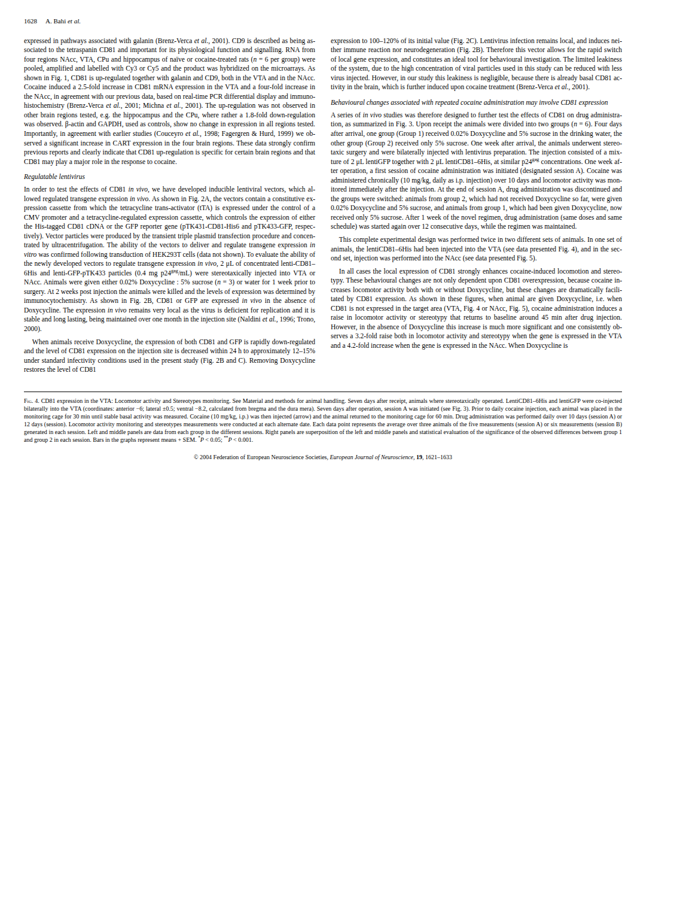1628 A. Bahi et al.
expressed in pathways associated with galanin (Brenz-Verca et al., 2001). CD9 is described as being associated to the tetraspanin CD81 and important for its physiological function and signalling. RNA from four regions NAcc, VTA, CPu and hippocampus of naïve or cocaine-treated rats (n = 6 per group) were pooled, amplified and labelled with Cy3 or Cy5 and the product was hybridized on the microarrays. As shown in Fig. 1, CD81 is up-regulated together with galanin and CD9, both in the VTA and in the NAcc. Cocaine induced a 2.5-fold increase in CD81 mRNA expression in the VTA and a four-fold increase in the NAcc, in agreement with our previous data, based on real-time PCR differential display and immunohistochemistry (Brenz-Verca et al., 2001; Michna et al., 2001). The up-regulation was not observed in other brain regions tested, e.g. the hippocampus and the CPu, where rather a 1.8-fold down-regulation was observed. β-actin and GAPDH, used as controls, show no change in expression in all regions tested. Importantly, in agreement with earlier studies (Couceyro et al., 1998; Fagergren & Hurd, 1999) we observed a significant increase in CART expression in the four brain regions. These data strongly confirm previous reports and clearly indicate that CD81 up-regulation is specific for certain brain regions and that CD81 may play a major role in the response to cocaine.
Regulatable lentivirus
In order to test the effects of CD81 in vivo, we have developed inducible lentiviral vectors, which allowed regulated transgene expression in vivo. As shown in Fig. 2A, the vectors contain a constitutive expression cassette from which the tetracycline trans-activator (tTA) is expressed under the control of a CMV promoter and a tetracycline-regulated expression cassette, which controls the expression of either the His-tagged CD81 cDNA or the GFP reporter gene (pTK431-CD81-His6 and pTK433-GFP, respectively). Vector particles were produced by the transient triple plasmid transfection procedure and concentrated by ultracentrifugation. The ability of the vectors to deliver and regulate transgene expression in vitro was confirmed following transduction of HEK293T cells (data not shown). To evaluate the ability of the newly developed vectors to regulate transgene expression in vivo, 2 μL of concentrated lenti-CD81–6His and lenti-GFP-pTK433 particles (0.4 mg p24gag/mL) were stereotaxically injected into VTA or NAcc. Animals were given either 0.02% Doxycycline : 5% sucrose (n = 3) or water for 1 week prior to surgery. At 2 weeks post injection the animals were killed and the levels of expression was determined by immunocytochemistry. As shown in Fig. 2B, CD81 or GFP are expressed in vivo in the absence of Doxycycline. The expression in vivo remains very local as the virus is deficient for replication and it is stable and long lasting, being maintained over one month in the injection site (Naldini et al., 1996; Trono, 2000).
When animals receive Doxycycline, the expression of both CD81 and GFP is rapidly down-regulated and the level of CD81 expression on the injection site is decreased within 24 h to approximately 12–15% under standard infectivity conditions used in the present study (Fig. 2B and C). Removing Doxycycline restores the level of CD81
expression to 100–120% of its initial value (Fig. 2C). Lentivirus infection remains local, and induces neither immune reaction nor neurodegeneration (Fig. 2B). Therefore this vector allows for the rapid switch of local gene expression, and constitutes an ideal tool for behavioural investigation. The limited leakiness of the system, due to the high concentration of viral particles used in this study can be reduced with less virus injected. However, in our study this leakiness is negligible, because there is already basal CD81 activity in the brain, which is further induced upon cocaine treatment (Brenz-Verca et al., 2001).
Behavioural changes associated with repeated cocaine administration may involve CD81 expression
A series of in vivo studies was therefore designed to further test the effects of CD81 on drug administration, as summarized in Fig. 3. Upon receipt the animals were divided into two groups (n = 6). Four days after arrival, one group (Group 1) received 0.02% Doxycycline and 5% sucrose in the drinking water, the other group (Group 2) received only 5% sucrose. One week after arrival, the animals underwent stereotaxic surgery and were bilaterally injected with lentivirus preparation. The injection consisted of a mixture of 2 μL lentiGFP together with 2 μL lentiCD81–6His, at similar p24gag concentrations. One week after operation, a first session of cocaine administration was initiated (designated session A). Cocaine was administered chronically (10 mg/kg, daily as i.p. injection) over 10 days and locomotor activity was monitored immediately after the injection. At the end of session A, drug administration was discontinued and the groups were switched: animals from group 2, which had not received Doxycycline so far, were given 0.02% Doxycycline and 5% sucrose, and animals from group 1, which had been given Doxycycline, now received only 5% sucrose. After 1 week of the novel regimen, drug administration (same doses and same schedule) was started again over 12 consecutive days, while the regimen was maintained.
This complete experimental design was performed twice in two different sets of animals. In one set of animals, the lentiCD81–6His had been injected into the VTA (see data presented Fig. 4), and in the second set, injection was performed into the NAcc (see data presented Fig. 5).
In all cases the local expression of CD81 strongly enhances cocaine-induced locomotion and stereotypy. These behavioural changes are not only dependent upon CD81 overexpression, because cocaine increases locomotor activity both with or without Doxycycline, but these changes are dramatically facilitated by CD81 expression. As shown in these figures, when animal are given Doxycycline, i.e. when CD81 is not expressed in the target area (VTA, Fig. 4 or NAcc, Fig. 5), cocaine administration induces a raise in locomotor activity or stereotypy that returns to baseline around 45 min after drug injection. However, in the absence of Doxycycline this increase is much more significant and one consistently observes a 3.2-fold raise both in locomotor activity and stereotypy when the gene is expressed in the VTA and a 4.2-fold increase when the gene is expressed in the NAcc. When Doxycycline is
Fig. 4. CD81 expression in the VTA: Locomotor activity and Stereotypes monitoring. See Material and methods for animal handling. Seven days after receipt, animals where stereotaxically operated. LentiCD81–6His and lentiGFP were co-injected bilaterally into the VTA (coordinates: anterior −6; lateral ±0.5; ventral −8.2, calculated from bregma and the dura mera). Seven days after operation, session A was initiated (see Fig. 3). Prior to daily cocaine injection, each animal was placed in the monitoring cage for 30 min until stable basal activity was measured. Cocaine (10 mg/kg, i.p.) was then injected (arrow) and the animal returned to the monitoring cage for 60 min. Drug administration was performed daily over 10 days (session A) or 12 days (session). Locomotor activity monitoring and stereotypes measurements were conducted at each alternate date. Each data point represents the average over three animals of the five measurements (session A) or six measurements (session B) generated in each session. Left and middle panels are data from each group in the different sessions. Right panels are superposition of the left and middle panels and statistical evaluation of the significance of the observed differences between group 1 and group 2 in each session. Bars in the graphs represent means + SEM. *P < 0.05; **P < 0.001.
© 2004 Federation of European Neuroscience Societies, European Journal of Neuroscience, 19, 1621–1633